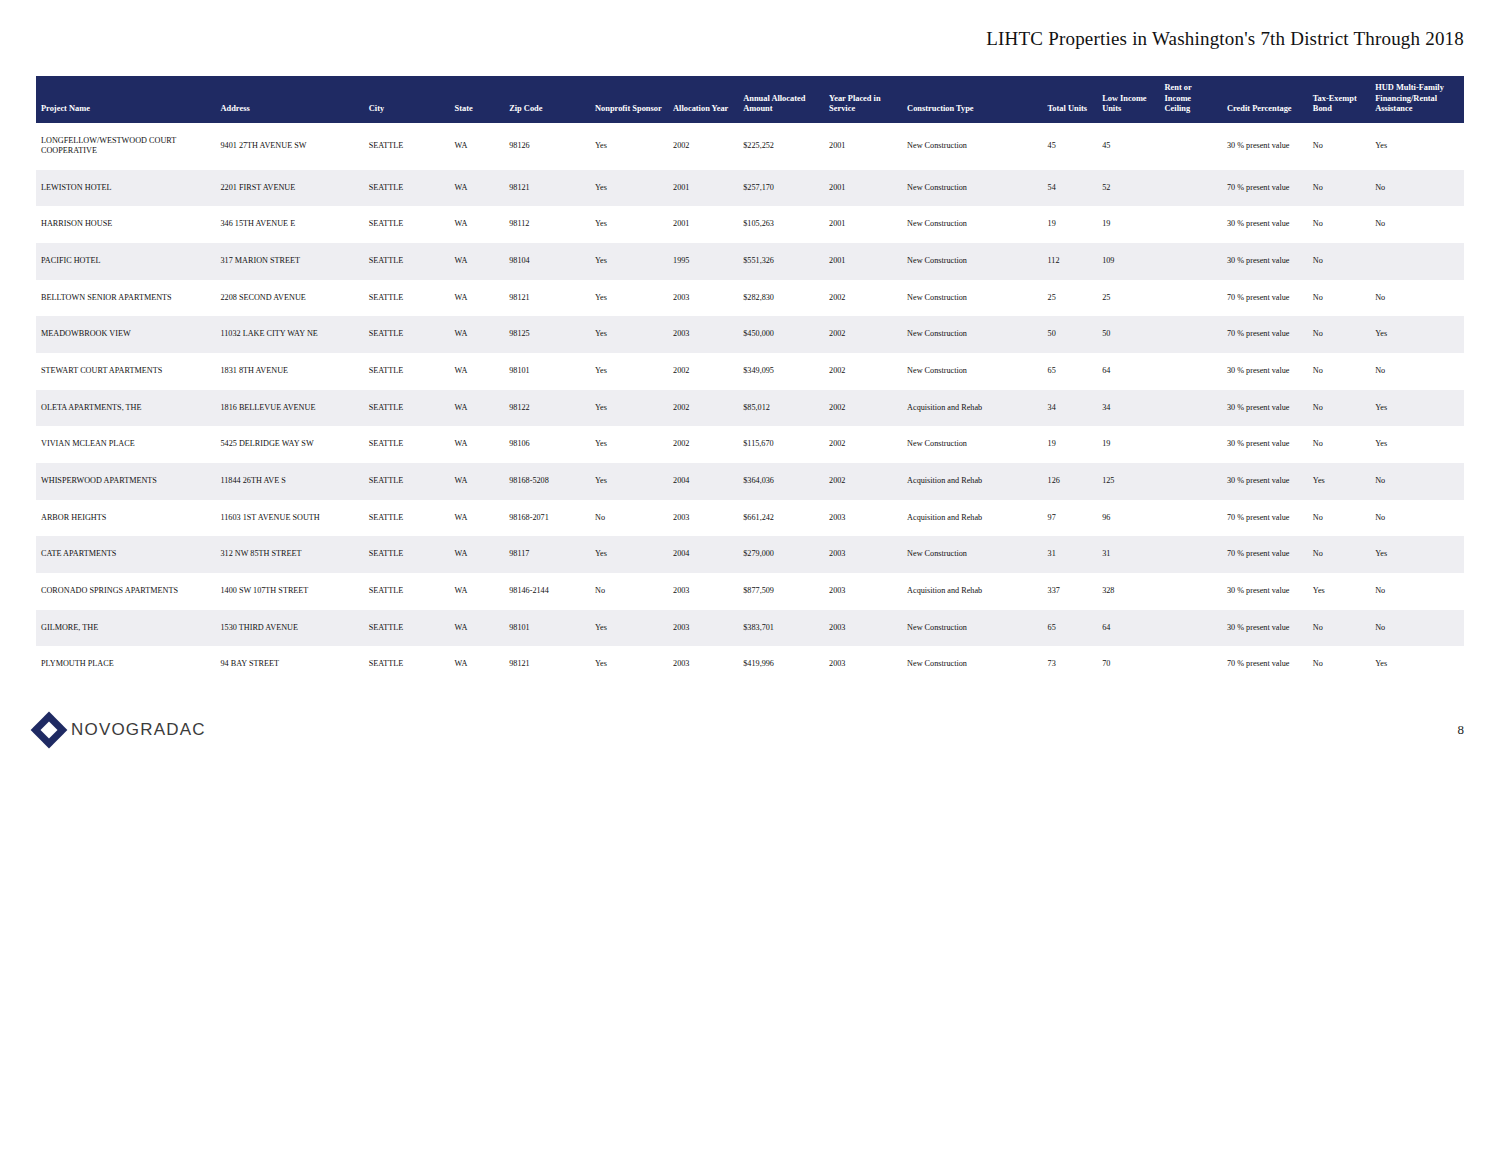LIHTC Properties in Washington's 7th District Through 2018
| Project Name | Address | City | State | Zip Code | Nonprofit Sponsor | Allocation Year | Annual Allocated Amount | Year Placed in Service | Construction Type | Total Units | Low Income Units | Rent or Income Ceiling | Credit Percentage | Tax-Exempt Bond | HUD Multi-Family Financing/Rental Assistance |
| --- | --- | --- | --- | --- | --- | --- | --- | --- | --- | --- | --- | --- | --- | --- | --- |
| LONGFELLOW/WESTWOOD COURT COOPERATIVE | 9401 27TH AVENUE SW | SEATTLE | WA | 98126 | Yes | 2002 | $225,252 | 2001 | New Construction | 45 | 45 | | 30 % present value | No | Yes |
| LEWISTON HOTEL | 2201 FIRST AVENUE | SEATTLE | WA | 98121 | Yes | 2001 | $257,170 | 2001 | New Construction | 54 | 52 | | 70 % present value | No | No |
| HARRISON HOUSE | 346 15TH AVENUE E | SEATTLE | WA | 98112 | Yes | 2001 | $105,263 | 2001 | New Construction | 19 | 19 | | 30 % present value | No | No |
| PACIFIC HOTEL | 317 MARION STREET | SEATTLE | WA | 98104 | Yes | 1995 | $551,326 | 2001 | New Construction | 112 | 109 | | 30 % present value | No | |
| BELLTOWN SENIOR APARTMENTS | 2208 SECOND AVENUE | SEATTLE | WA | 98121 | Yes | 2003 | $282,830 | 2002 | New Construction | 25 | 25 | | 70 % present value | No | No |
| MEADOWBROOK VIEW | 11032 LAKE CITY WAY NE | SEATTLE | WA | 98125 | Yes | 2003 | $450,000 | 2002 | New Construction | 50 | 50 | | 70 % present value | No | Yes |
| STEWART COURT APARTMENTS | 1831 8TH AVENUE | SEATTLE | WA | 98101 | Yes | 2002 | $349,095 | 2002 | New Construction | 65 | 64 | | 30 % present value | No | No |
| OLETA APARTMENTS, THE | 1816 BELLEVUE AVENUE | SEATTLE | WA | 98122 | Yes | 2002 | $85,012 | 2002 | Acquisition and Rehab | 34 | 34 | | 30 % present value | No | Yes |
| VIVIAN MCLEAN PLACE | 5425 DELRIDGE WAY SW | SEATTLE | WA | 98106 | Yes | 2002 | $115,670 | 2002 | New Construction | 19 | 19 | | 30 % present value | No | Yes |
| WHISPERWOOD APARTMENTS | 11844 26TH AVE S | SEATTLE | WA | 98168-5208 | Yes | 2004 | $364,036 | 2002 | Acquisition and Rehab | 126 | 125 | | 30 % present value | Yes | No |
| ARBOR HEIGHTS | 11603 1ST AVENUE SOUTH | SEATTLE | WA | 98168-2071 | No | 2003 | $661,242 | 2003 | Acquisition and Rehab | 97 | 96 | | 70 % present value | No | No |
| CATE APARTMENTS | 312 NW 85TH STREET | SEATTLE | WA | 98117 | Yes | 2004 | $279,000 | 2003 | New Construction | 31 | 31 | | 70 % present value | No | Yes |
| CORONADO SPRINGS APARTMENTS | 1400 SW 107TH STREET | SEATTLE | WA | 98146-2144 | No | 2003 | $877,509 | 2003 | Acquisition and Rehab | 337 | 328 | | 30 % present value | Yes | No |
| GILMORE, THE | 1530 THIRD AVENUE | SEATTLE | WA | 98101 | Yes | 2003 | $383,701 | 2003 | New Construction | 65 | 64 | | 30 % present value | No | No |
| PLYMOUTH PLACE | 94 BAY STREET | SEATTLE | WA | 98121 | Yes | 2003 | $419,996 | 2003 | New Construction | 73 | 70 | | 70 % present value | No | Yes |
NOVOGRADAC
8